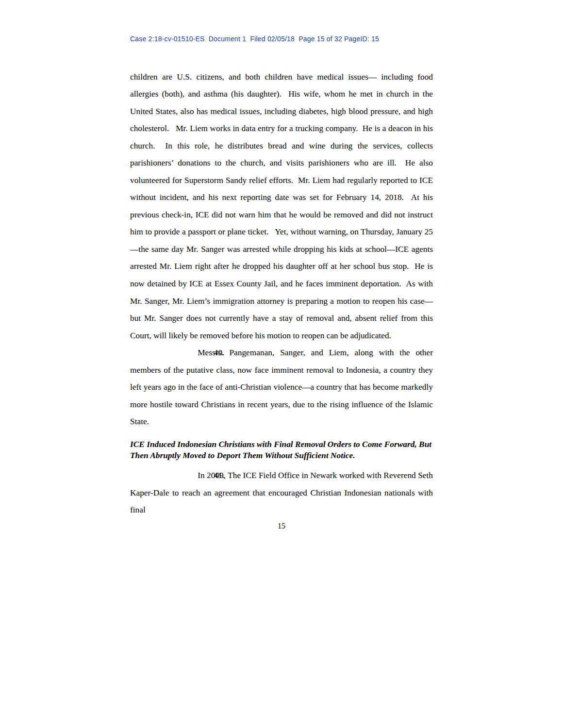Case 2:18-cv-01510-ES Document 1 Filed 02/05/18 Page 15 of 32 PageID: 15
children are U.S. citizens, and both children have medical issues— including food allergies (both), and asthma (his daughter). His wife, whom he met in church in the United States, also has medical issues, including diabetes, high blood pressure, and high cholesterol. Mr. Liem works in data entry for a trucking company. He is a deacon in his church. In this role, he distributes bread and wine during the services, collects parishioners’ donations to the church, and visits parishioners who are ill. He also volunteered for Superstorm Sandy relief efforts. Mr. Liem had regularly reported to ICE without incident, and his next reporting date was set for February 14, 2018. At his previous check-in, ICE did not warn him that he would be removed and did not instruct him to provide a passport or plane ticket. Yet, without warning, on Thursday, January 25—the same day Mr. Sanger was arrested while dropping his kids at school—ICE agents arrested Mr. Liem right after he dropped his daughter off at her school bus stop. He is now detained by ICE at Essex County Jail, and he faces imminent deportation. As with Mr. Sanger, Mr. Liem’s immigration attorney is preparing a motion to reopen his case—but Mr. Sanger does not currently have a stay of removal and, absent relief from this Court, will likely be removed before his motion to reopen can be adjudicated.
40. Messrs. Pangemanan, Sanger, and Liem, along with the other members of the putative class, now face imminent removal to Indonesia, a country they left years ago in the face of anti-Christian violence—a country that has become markedly more hostile toward Christians in recent years, due to the rising influence of the Islamic State.
ICE Induced Indonesian Christians with Final Removal Orders to Come Forward, But Then Abruptly Moved to Deport Them Without Sufficient Notice.
41. In 2009, The ICE Field Office in Newark worked with Reverend Seth Kaper-Dale to reach an agreement that encouraged Christian Indonesian nationals with final
15